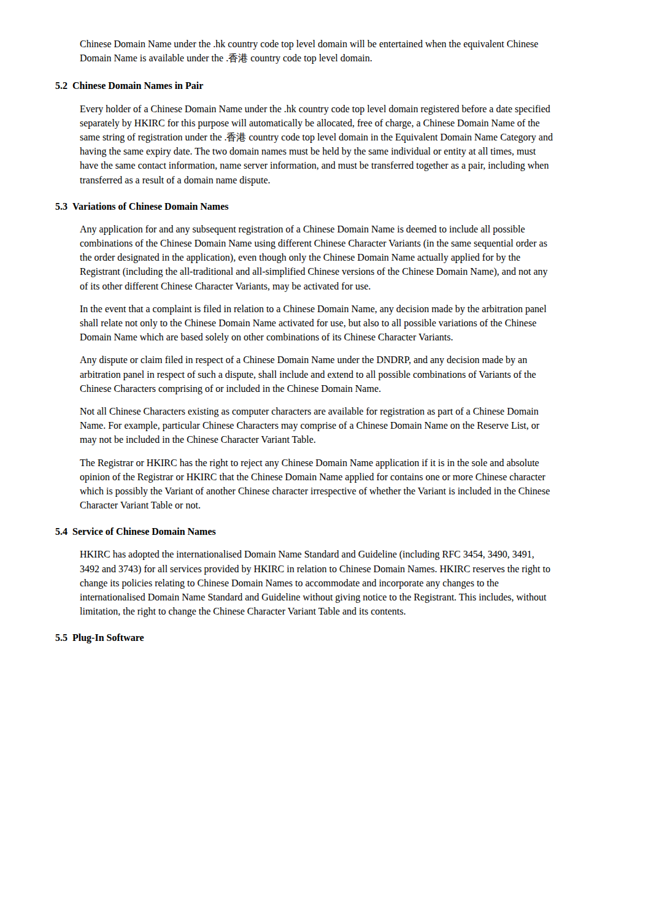Chinese Domain Name under the .hk country code top level domain will be entertained when the equivalent Chinese Domain Name is available under the .香港 country code top level domain.
5.2 Chinese Domain Names in Pair
Every holder of a Chinese Domain Name under the .hk country code top level domain registered before a date specified separately by HKIRC for this purpose will automatically be allocated, free of charge, a Chinese Domain Name of the same string of registration under the .香港 country code top level domain in the Equivalent Domain Name Category and having the same expiry date. The two domain names must be held by the same individual or entity at all times, must have the same contact information, name server information, and must be transferred together as a pair, including when transferred as a result of a domain name dispute.
5.3 Variations of Chinese Domain Names
Any application for and any subsequent registration of a Chinese Domain Name is deemed to include all possible combinations of the Chinese Domain Name using different Chinese Character Variants (in the same sequential order as the order designated in the application), even though only the Chinese Domain Name actually applied for by the Registrant (including the all-traditional and all-simplified Chinese versions of the Chinese Domain Name), and not any of its other different Chinese Character Variants, may be activated for use.
In the event that a complaint is filed in relation to a Chinese Domain Name, any decision made by the arbitration panel shall relate not only to the Chinese Domain Name activated for use, but also to all possible variations of the Chinese Domain Name which are based solely on other combinations of its Chinese Character Variants.
Any dispute or claim filed in respect of a Chinese Domain Name under the DNDRP, and any decision made by an arbitration panel in respect of such a dispute, shall include and extend to all possible combinations of Variants of the Chinese Characters comprising of or included in the Chinese Domain Name.
Not all Chinese Characters existing as computer characters are available for registration as part of a Chinese Domain Name. For example, particular Chinese Characters may comprise of a Chinese Domain Name on the Reserve List, or may not be included in the Chinese Character Variant Table.
The Registrar or HKIRC has the right to reject any Chinese Domain Name application if it is in the sole and absolute opinion of the Registrar or HKIRC that the Chinese Domain Name applied for contains one or more Chinese character which is possibly the Variant of another Chinese character irrespective of whether the Variant is included in the Chinese Character Variant Table or not.
5.4 Service of Chinese Domain Names
HKIRC has adopted the internationalised Domain Name Standard and Guideline (including RFC 3454, 3490, 3491, 3492 and 3743) for all services provided by HKIRC in relation to Chinese Domain Names. HKIRC reserves the right to change its policies relating to Chinese Domain Names to accommodate and incorporate any changes to the internationalised Domain Name Standard and Guideline without giving notice to the Registrant. This includes, without limitation, the right to change the Chinese Character Variant Table and its contents.
5.5 Plug-In Software